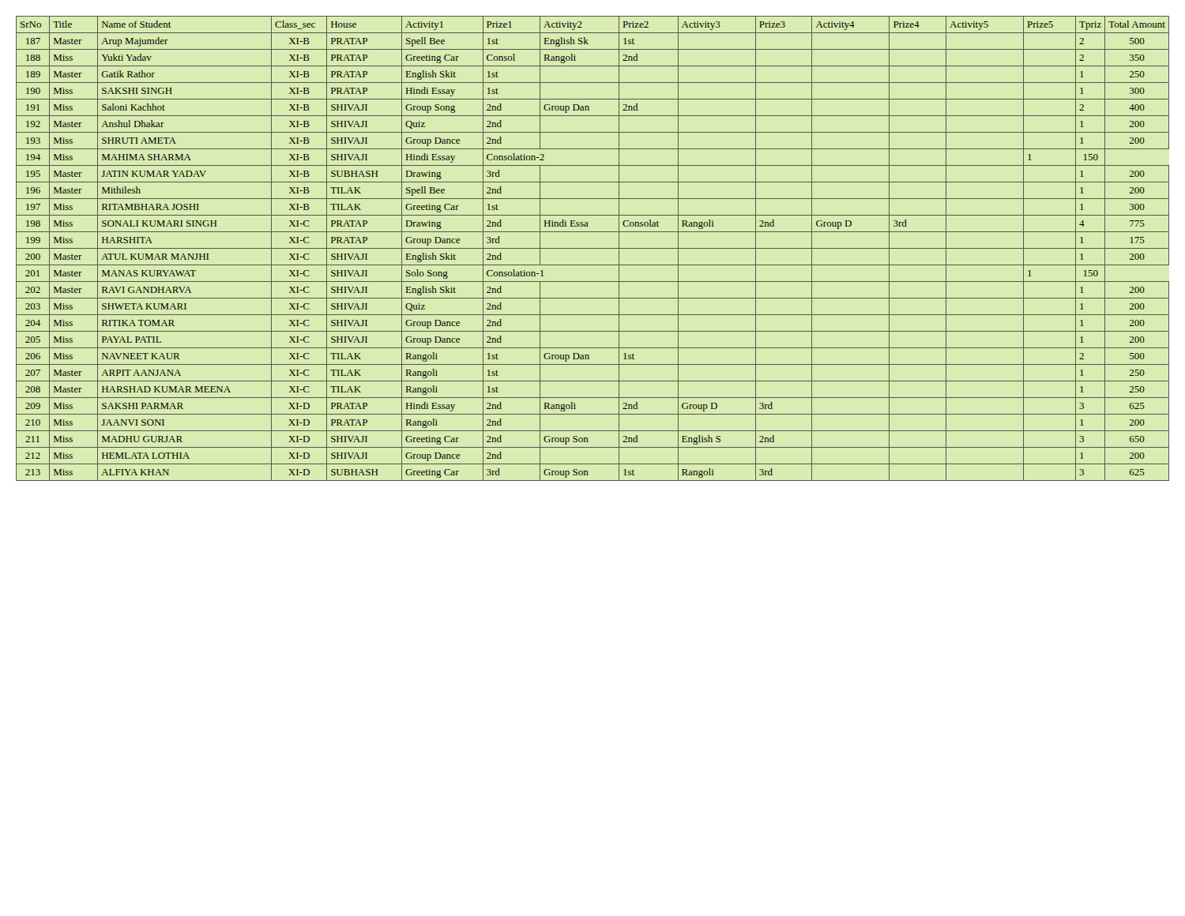| SrNo | Title | Name of Student | Class_sec | House | Activity1 | Prize1 | Activity2 | Prize2 | Activity3 | Prize3 | Activity4 | Prize4 | Activity5 | Prize5 | Tpriz | Total Amount |
| --- | --- | --- | --- | --- | --- | --- | --- | --- | --- | --- | --- | --- | --- | --- | --- | --- |
| 187 | Master | Arup Majumder | XI-B | PRATAP | Spell Bee | 1st | English Sk | 1st | | | | | | | 2 | 500 |
| 188 | Miss | Yukti Yadav | XI-B | PRATAP | Greeting Car | Consol | Rangoli | 2nd | | | | | | | 2 | 350 |
| 189 | Master | Gatik Rathor | XI-B | PRATAP | English Skit | 1st | | | | | | | | | 1 | 250 |
| 190 | Miss | SAKSHI SINGH | XI-B | PRATAP | Hindi Essay | 1st | | | | | | | | | 1 | 300 |
| 191 | Miss | Saloni Kachhot | XI-B | SHIVAJI | Group Song | 2nd | Group Dan | 2nd | | | | | | | 2 | 400 |
| 192 | Master | Anshul Dhakar | XI-B | SHIVAJI | Quiz | 2nd | | | | | | | | | 1 | 200 |
| 193 | Miss | SHRUTI AMETA | XI-B | SHIVAJI | Group Dance | 2nd | | | | | | | | | 1 | 200 |
| 194 | Miss | MAHIMA SHARMA | XI-B | SHIVAJI | Hindi Essay | Consolation-2 | | | | | | | 1 | 150 |
| 195 | Master | JATIN KUMAR YADAV | XI-B | SUBHASH | Drawing | 3rd | | | | | | | | | 1 | 200 |
| 196 | Master | Mithilesh | XI-B | TILAK | Spell Bee | 2nd | | | | | | | | | 1 | 200 |
| 197 | Miss | RITAMBHARA JOSHI | XI-B | TILAK | Greeting Car | 1st | | | | | | | | | 1 | 300 |
| 198 | Miss | SONALI KUMARI SINGH | XI-C | PRATAP | Drawing | 2nd | Hindi Essa | Consolat | Rangoli | 2nd | Group D | 3rd | | | 4 | 775 |
| 199 | Miss | HARSHITA | XI-C | PRATAP | Group Dance | 3rd | | | | | | | | | 1 | 175 |
| 200 | Master | ATUL KUMAR MANJHI | XI-C | SHIVAJI | English Skit | 2nd | | | | | | | | | 1 | 200 |
| 201 | Master | MANAS KURYAWAT | XI-C | SHIVAJI | Solo Song | Consolation-1 | | | | | | | 1 | 150 |
| 202 | Master | RAVI GANDHARVA | XI-C | SHIVAJI | English Skit | 2nd | | | | | | | | | 1 | 200 |
| 203 | Miss | SHWETA KUMARI | XI-C | SHIVAJI | Quiz | 2nd | | | | | | | | | 1 | 200 |
| 204 | Miss | RITIKA TOMAR | XI-C | SHIVAJI | Group Dance | 2nd | | | | | | | | | 1 | 200 |
| 205 | Miss | PAYAL PATIL | XI-C | SHIVAJI | Group Dance | 2nd | | | | | | | | | 1 | 200 |
| 206 | Miss | NAVNEET KAUR | XI-C | TILAK | Rangoli | 1st | Group Dan | 1st | | | | | | | 2 | 500 |
| 207 | Master | ARPIT AANJANA | XI-C | TILAK | Rangoli | 1st | | | | | | | | | 1 | 250 |
| 208 | Master | HARSHAD KUMAR MEENA | XI-C | TILAK | Rangoli | 1st | | | | | | | | | 1 | 250 |
| 209 | Miss | SAKSHI PARMAR | XI-D | PRATAP | Hindi Essay | 2nd | Rangoli | 2nd | Group D | 3rd | | | | | 3 | 625 |
| 210 | Miss | JAANVI SONI | XI-D | PRATAP | Rangoli | 2nd | | | | | | | | | 1 | 200 |
| 211 | Miss | MADHU GURJAR | XI-D | SHIVAJI | Greeting Car | 2nd | Group Son | 2nd | English S | 2nd | | | | | 3 | 650 |
| 212 | Miss | HEMLATA LOTHIA | XI-D | SHIVAJI | Group Dance | 2nd | | | | | | | | | 1 | 200 |
| 213 | Miss | ALFIYA KHAN | XI-D | SUBHASH | Greeting Car | 3rd | Group Son | 1st | Rangoli | 3rd | | | | | 3 | 625 |